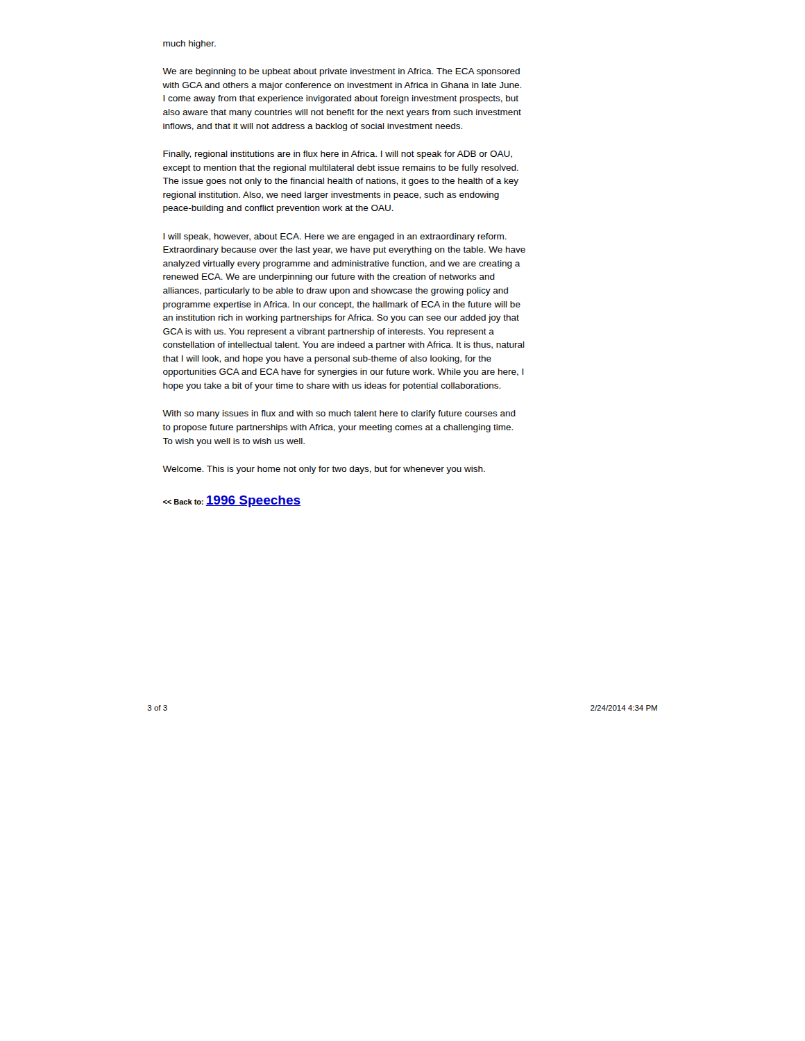much higher.
We are beginning to be upbeat about private investment in Africa. The ECA sponsored with GCA and others a major conference on investment in Africa in Ghana in late June. I come away from that experience invigorated about foreign investment prospects, but also aware that many countries will not benefit for the next years from such investment inflows, and that it will not address a backlog of social investment needs.
Finally, regional institutions are in flux here in Africa. I will not speak for ADB or OAU, except to mention that the regional multilateral debt issue remains to be fully resolved. The issue goes not only to the financial health of nations, it goes to the health of a key regional institution. Also, we need larger investments in peace, such as endowing peace-building and conflict prevention work at the OAU.
I will speak, however, about ECA. Here we are engaged in an extraordinary reform. Extraordinary because over the last year, we have put everything on the table. We have analyzed virtually every programme and administrative function, and we are creating a renewed ECA. We are underpinning our future with the creation of networks and alliances, particularly to be able to draw upon and showcase the growing policy and programme expertise in Africa. In our concept, the hallmark of ECA in the future will be an institution rich in working partnerships for Africa. So you can see our added joy that GCA is with us. You represent a vibrant partnership of interests. You represent a constellation of intellectual talent. You are indeed a partner with Africa. It is thus, natural that I will look, and hope you have a personal sub-theme of also looking, for the opportunities GCA and ECA have for synergies in our future work. While you are here, I hope you take a bit of your time to share with us ideas for potential collaborations.
With so many issues in flux and with so much talent here to clarify future courses and to propose future partnerships with Africa, your meeting comes at a challenging time. To wish you well is to wish us well.
Welcome. This is your home not only for two days, but for whenever you wish.
<< Back to: 1996 Speeches
3 of 3 2/24/2014 4:34 PM